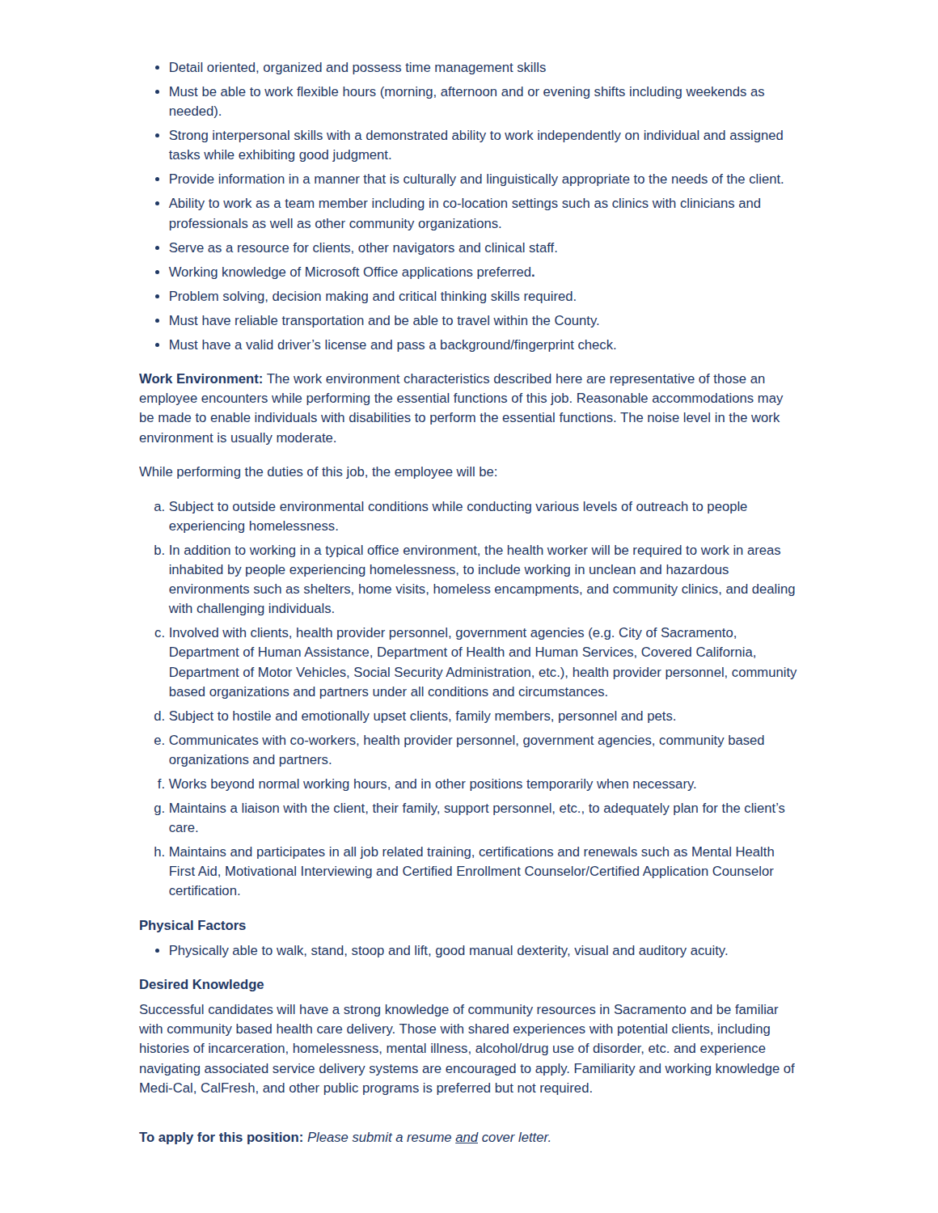Detail oriented, organized and possess time management skills
Must be able to work flexible hours (morning, afternoon and or evening shifts including weekends as needed).
Strong interpersonal skills with a demonstrated ability to work independently on individual and assigned tasks while exhibiting good judgment.
Provide information in a manner that is culturally and linguistically appropriate to the needs of the client.
Ability to work as a team member including in co-location settings such as clinics with clinicians and professionals as well as other community organizations.
Serve as a resource for clients, other navigators and clinical staff.
Working knowledge of Microsoft Office applications preferred.
Problem solving, decision making and critical thinking skills required.
Must have reliable transportation and be able to travel within the County.
Must have a valid driver’s license and pass a background/fingerprint check.
Work Environment: The work environment characteristics described here are representative of those an employee encounters while performing the essential functions of this job. Reasonable accommodations may be made to enable individuals with disabilities to perform the essential functions. The noise level in the work environment is usually moderate.
While performing the duties of this job, the employee will be:
Subject to outside environmental conditions while conducting various levels of outreach to people experiencing homelessness.
In addition to working in a typical office environment, the health worker will be required to work in areas inhabited by people experiencing homelessness, to include working in unclean and hazardous environments such as shelters, home visits, homeless encampments, and community clinics, and dealing with challenging individuals.
Involved with clients, health provider personnel, government agencies (e.g. City of Sacramento, Department of Human Assistance, Department of Health and Human Services, Covered California, Department of Motor Vehicles, Social Security Administration, etc.), health provider personnel, community based organizations and partners under all conditions and circumstances.
Subject to hostile and emotionally upset clients, family members, personnel and pets.
Communicates with co-workers, health provider personnel, government agencies, community based organizations and partners.
Works beyond normal working hours, and in other positions temporarily when necessary.
Maintains a liaison with the client, their family, support personnel, etc., to adequately plan for the client’s care.
Maintains and participates in all job related training, certifications and renewals such as Mental Health First Aid, Motivational Interviewing and Certified Enrollment Counselor/Certified Application Counselor certification.
Physical Factors
Physically able to walk, stand, stoop and lift, good manual dexterity, visual and auditory acuity.
Desired Knowledge
Successful candidates will have a strong knowledge of community resources in Sacramento and be familiar with community based health care delivery. Those with shared experiences with potential clients, including histories of incarceration, homelessness, mental illness, alcohol/drug use of disorder, etc. and experience navigating associated service delivery systems are encouraged to apply. Familiarity and working knowledge of Medi-Cal, CalFresh, and other public programs is preferred but not required.
To apply for this position: Please submit a resume and cover letter.